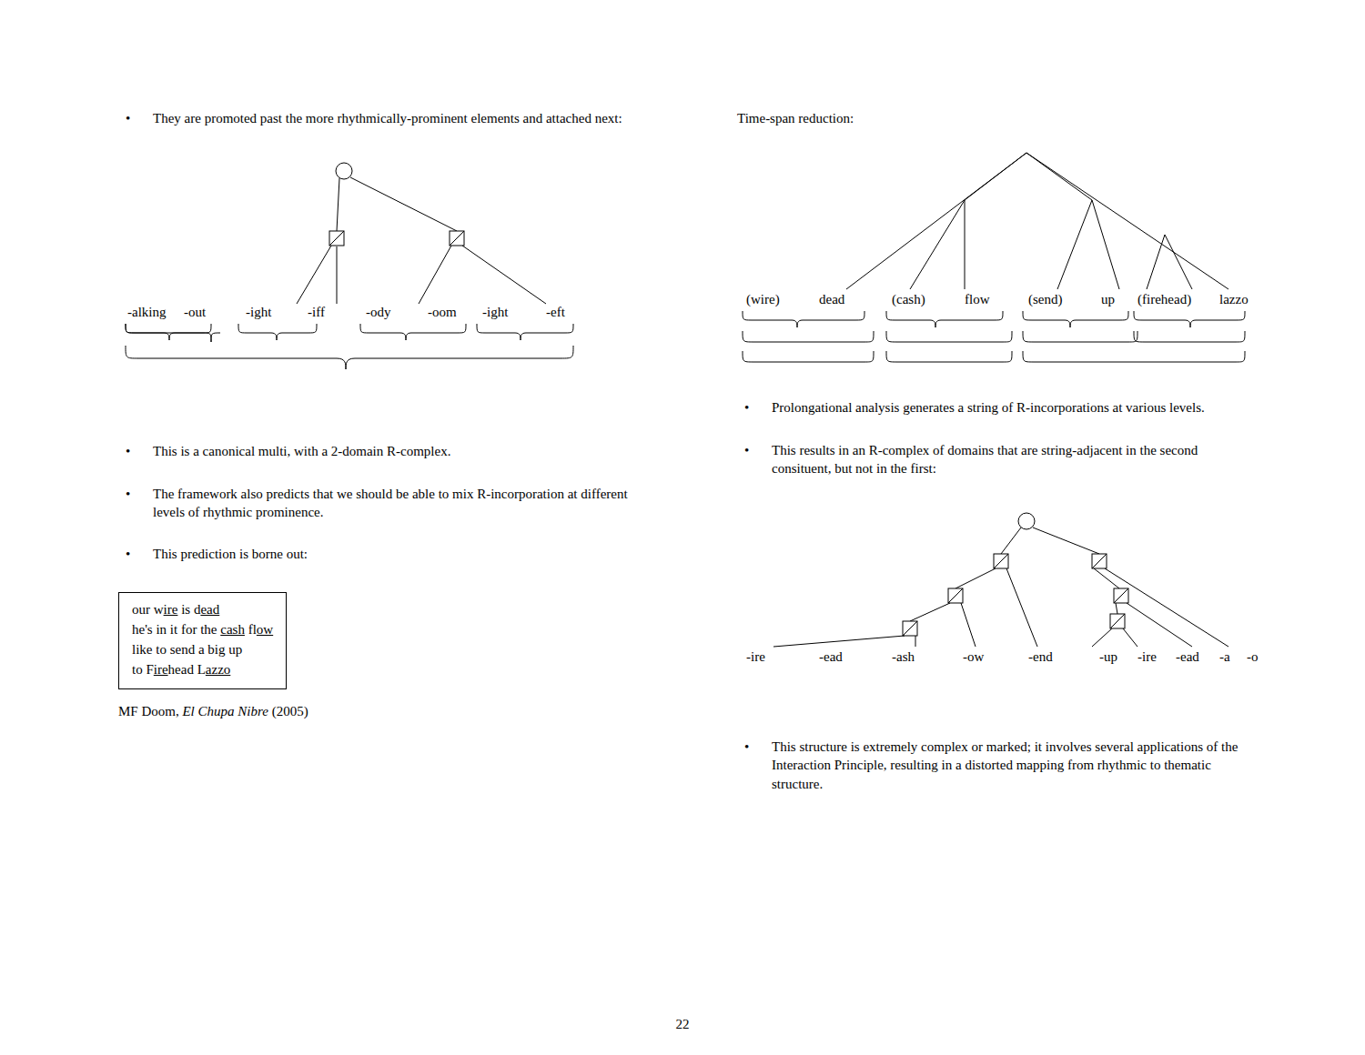They are promoted past the more rhythmically-prominent elements and attached next:
-alking -out -ight -iff -ody -oom -ight -eft
This is a canonical multi, with a 2-domain R-complex.
The framework also predicts that we should be able to mix R-incorporation at different levels of rhythmic prominence.
This prediction is borne out:
our wire is dead
he's in it for the cash flow
like to send a big up
to Firehead Lazzo
MF Doom, El Chupa Nibre (2005)
Time-span reduction:
(wire) dead (cash) flow (send) up (firehead) lazzo
Prolongational analysis generates a string of R-incorporations at various levels.
This results in an R-complex of domains that are string-adjacent in the second consituent, but not in the first:
-ire -ead -ash -ow -end -up -ire -ead -a -o
This structure is extremely complex or marked; it involves several applications of the Interaction Principle, resulting in a distorted mapping from rhythmic to thematic structure.
22